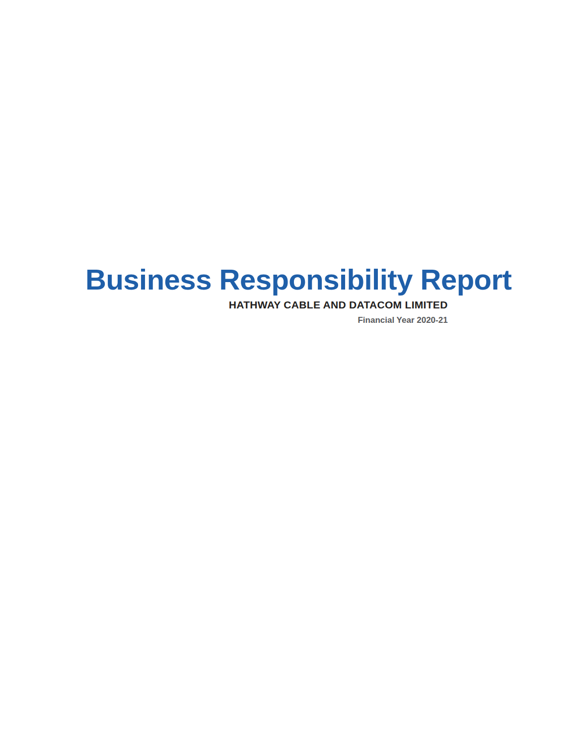Business Responsibility Report
HATHWAY CABLE AND DATACOM LIMITED
Financial Year 2020-21